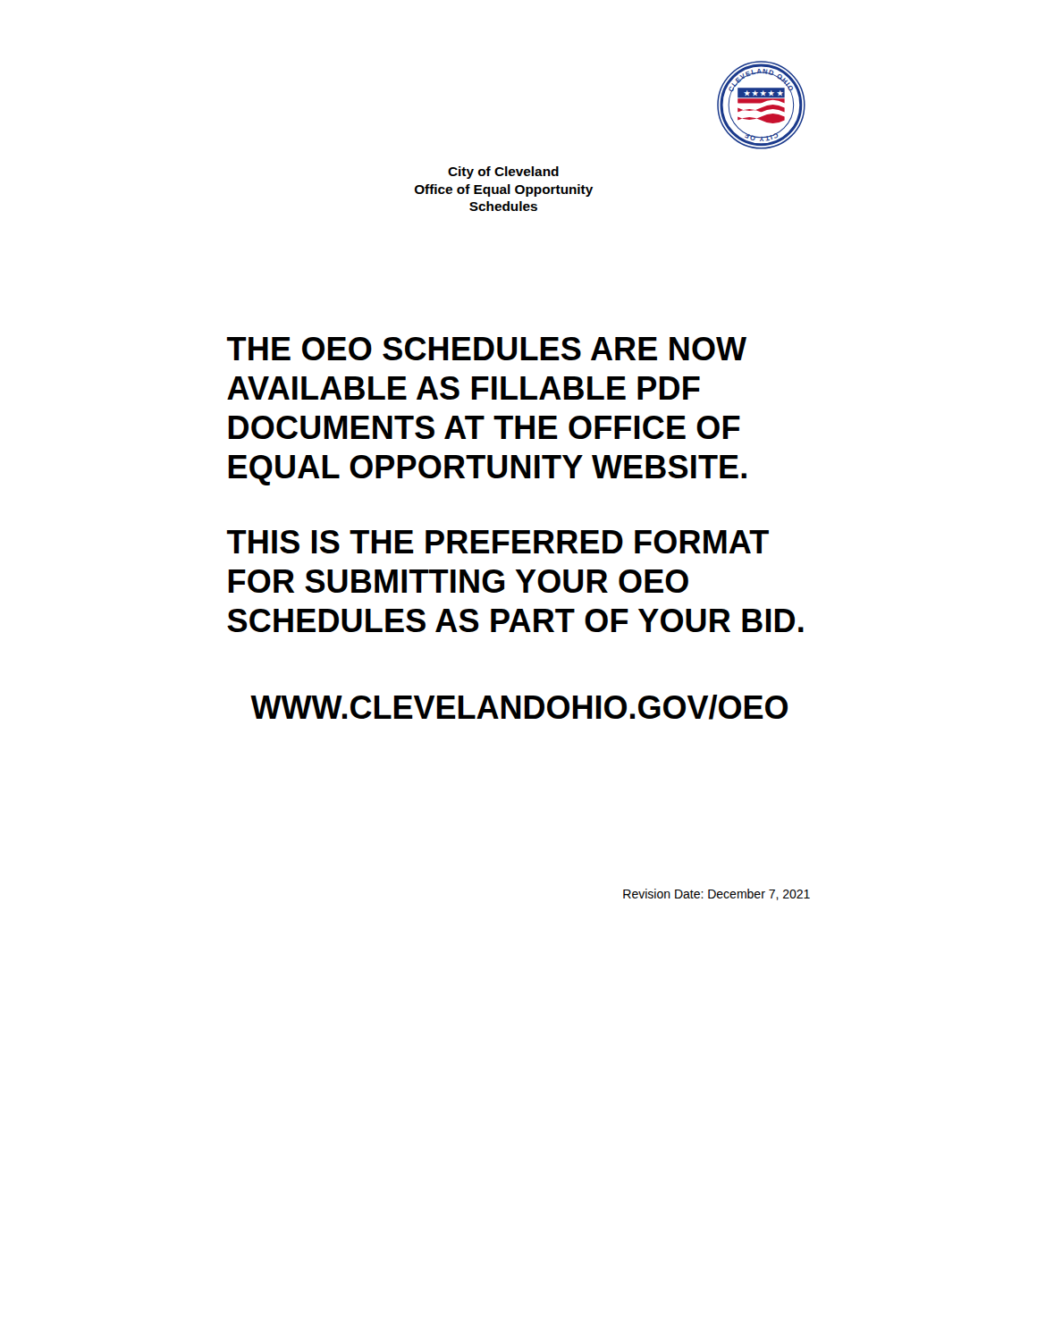CLEVELAND OHIO CITY OF ★ ★ ★ ★ ★
City of Cleveland
Office of Equal Opportunity
Schedules
THE OEO SCHEDULES ARE NOW AVAILABLE AS FILLABLE PDF DOCUMENTS AT THE OFFICE OF EQUAL OPPORTUNITY WEBSITE.
THIS IS THE PREFERRED FORMAT FOR SUBMITTING YOUR OEO SCHEDULES AS PART OF YOUR BID.
WWW.CLEVELANDOHIO.GOV/OEO
Revision Date: December 7, 2021